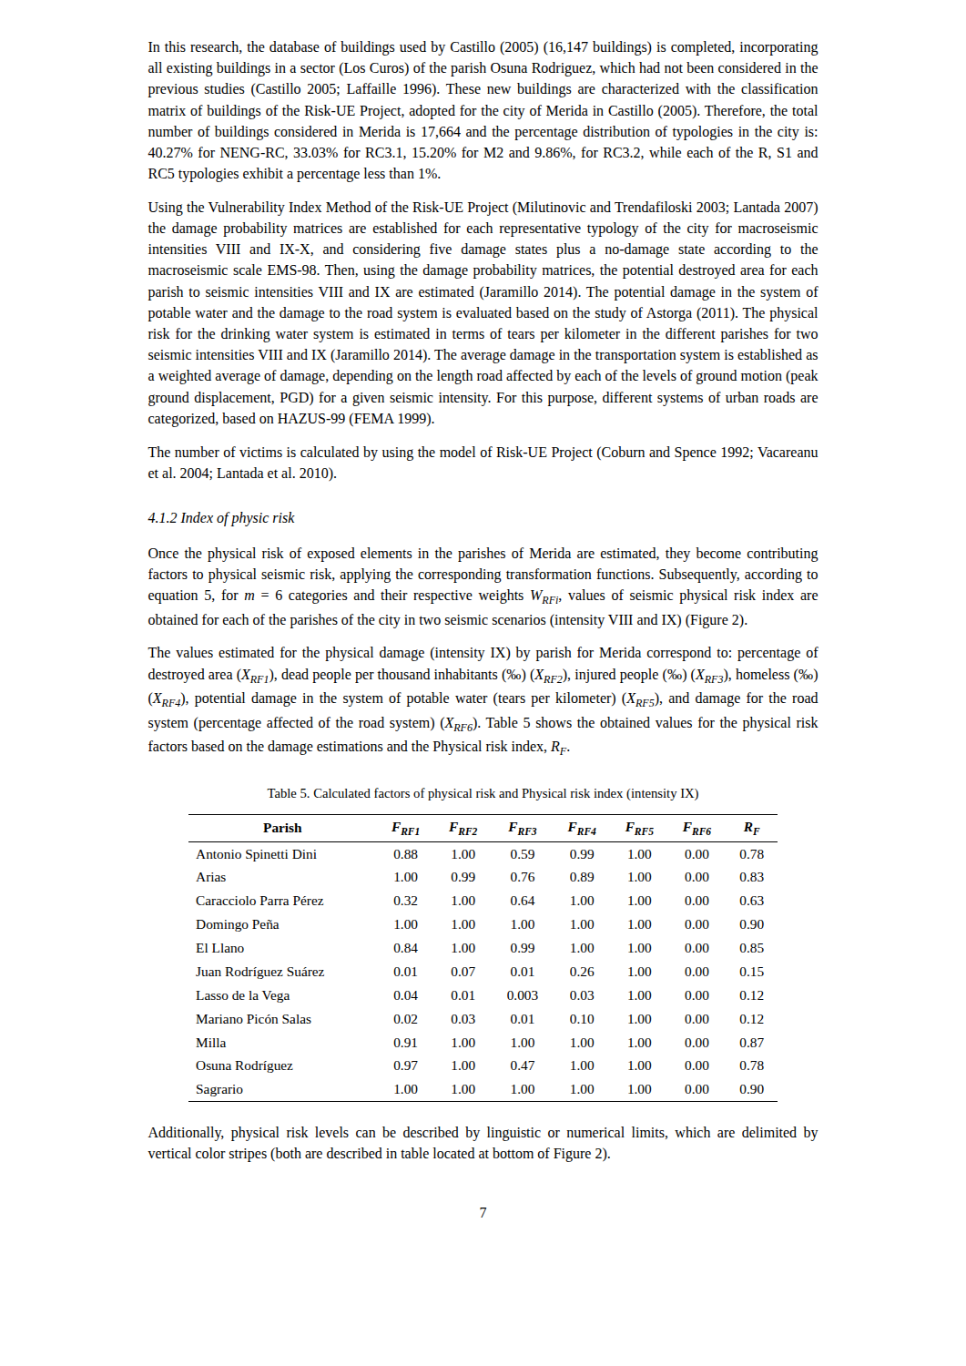In this research, the database of buildings used by Castillo (2005) (16,147 buildings) is completed, incorporating all existing buildings in a sector (Los Curos) of the parish Osuna Rodriguez, which had not been considered in the previous studies (Castillo 2005; Laffaille 1996). These new buildings are characterized with the classification matrix of buildings of the Risk-UE Project, adopted for the city of Merida in Castillo (2005). Therefore, the total number of buildings considered in Merida is 17,664 and the percentage distribution of typologies in the city is: 40.27% for NENG-RC, 33.03% for RC3.1, 15.20% for M2 and 9.86%, for RC3.2, while each of the R, S1 and RC5 typologies exhibit a percentage less than 1%.
Using the Vulnerability Index Method of the Risk-UE Project (Milutinovic and Trendafiloski 2003; Lantada 2007) the damage probability matrices are established for each representative typology of the city for macroseismic intensities VIII and IX-X, and considering five damage states plus a no-damage state according to the macroseismic scale EMS-98. Then, using the damage probability matrices, the potential destroyed area for each parish to seismic intensities VIII and IX are estimated (Jaramillo 2014). The potential damage in the system of potable water and the damage to the road system is evaluated based on the study of Astorga (2011). The physical risk for the drinking water system is estimated in terms of tears per kilometer in the different parishes for two seismic intensities VIII and IX (Jaramillo 2014). The average damage in the transportation system is established as a weighted average of damage, depending on the length road affected by each of the levels of ground motion (peak ground displacement, PGD) for a given seismic intensity. For this purpose, different systems of urban roads are categorized, based on HAZUS-99 (FEMA 1999).
The number of victims is calculated by using the model of Risk-UE Project (Coburn and Spence 1992; Vacareanu et al. 2004; Lantada et al. 2010).
4.1.2 Index of physic risk
Once the physical risk of exposed elements in the parishes of Merida are estimated, they become contributing factors to physical seismic risk, applying the corresponding transformation functions. Subsequently, according to equation 5, for m = 6 categories and their respective weights WRFi, values of seismic physical risk index are obtained for each of the parishes of the city in two seismic scenarios (intensity VIII and IX) (Figure 2).
The values estimated for the physical damage (intensity IX) by parish for Merida correspond to: percentage of destroyed area (XRF1), dead people per thousand inhabitants (‰) (XRF2), injured people (‰) (XRF3), homeless (‰) (XRF4), potential damage in the system of potable water (tears per kilometer) (XRF5), and damage for the road system (percentage affected of the road system) (XRF6). Table 5 shows the obtained values for the physical risk factors based on the damage estimations and the Physical risk index, RF.
Table 5. Calculated factors of physical risk and Physical risk index (intensity IX)
| Parish | F RF1 | F RF2 | F RF3 | F RF4 | F RF5 | F RF6 | R F |
| --- | --- | --- | --- | --- | --- | --- | --- |
| Antonio Spinetti Dini | 0.88 | 1.00 | 0.59 | 0.99 | 1.00 | 0.00 | 0.78 |
| Arias | 1.00 | 0.99 | 0.76 | 0.89 | 1.00 | 0.00 | 0.83 |
| Caracciolo Parra Pérez | 0.32 | 1.00 | 0.64 | 1.00 | 1.00 | 0.00 | 0.63 |
| Domingo Peña | 1.00 | 1.00 | 1.00 | 1.00 | 1.00 | 0.00 | 0.90 |
| El Llano | 0.84 | 1.00 | 0.99 | 1.00 | 1.00 | 0.00 | 0.85 |
| Juan Rodríguez Suárez | 0.01 | 0.07 | 0.01 | 0.26 | 1.00 | 0.00 | 0.15 |
| Lasso de la Vega | 0.04 | 0.01 | 0.003 | 0.03 | 1.00 | 0.00 | 0.12 |
| Mariano Picón Salas | 0.02 | 0.03 | 0.01 | 0.10 | 1.00 | 0.00 | 0.12 |
| Milla | 0.91 | 1.00 | 1.00 | 1.00 | 1.00 | 0.00 | 0.87 |
| Osuna Rodríguez | 0.97 | 1.00 | 0.47 | 1.00 | 1.00 | 0.00 | 0.78 |
| Sagrario | 1.00 | 1.00 | 1.00 | 1.00 | 1.00 | 0.00 | 0.90 |
Additionally, physical risk levels can be described by linguistic or numerical limits, which are delimited by vertical color stripes (both are described in table located at bottom of Figure 2).
7